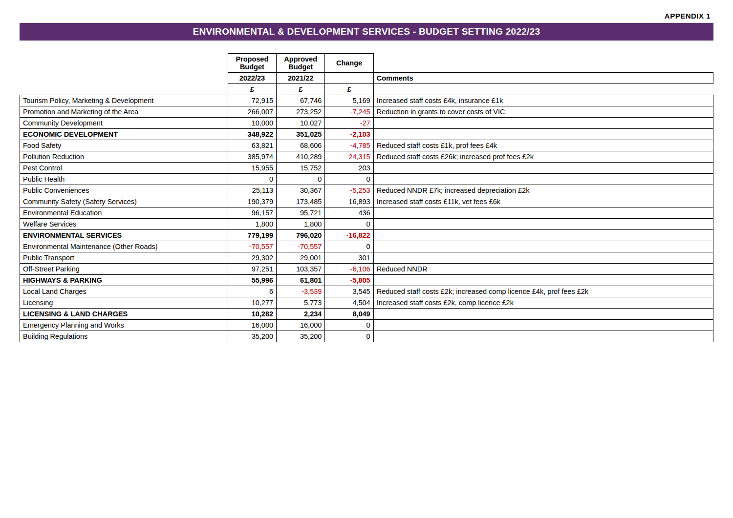APPENDIX 1
ENVIRONMENTAL & DEVELOPMENT SERVICES - BUDGET SETTING 2022/23
| | Proposed Budget | Approved Budget | Change | |
| --- | --- | --- | --- | --- |
| | 2022/23 | 2021/22 | | Comments |
| | £ | £ | £ | |
| Tourism Policy, Marketing & Development | 72,915 | 67,746 | 5,169 | Increased staff costs £4k, insurance £1k |
| Promotion and Marketing of the Area | 266,007 | 273,252 | -7,245 | Reduction in grants to cover costs of VIC |
| Community Development | 10,000 | 10,027 | -27 | |
| ECONOMIC DEVELOPMENT | 348,922 | 351,025 | -2,103 | |
| Food Safety | 63,821 | 68,606 | -4,785 | Reduced staff costs £1k, prof fees £4k |
| Pollution Reduction | 385,974 | 410,289 | -24,315 | Reduced staff costs £26k; increased prof fees £2k |
| Pest Control | 15,955 | 15,752 | 203 | |
| Public Health | 0 | 0 | 0 | |
| Public Conveniences | 25,113 | 30,367 | -5,253 | Reduced NNDR £7k; increased depreciation £2k |
| Community Safety (Safety Services) | 190,379 | 173,485 | 16,893 | Increased staff costs £11k, vet fees £6k |
| Environmental Education | 96,157 | 95,721 | 436 | |
| Welfare Services | 1,800 | 1,800 | 0 | |
| ENVIRONMENTAL SERVICES | 779,199 | 796,020 | -16,822 | |
| Environmental Maintenance (Other Roads) | -70,557 | -70,557 | 0 | |
| Public Transport | 29,302 | 29,001 | 301 | |
| Off-Street Parking | 97,251 | 103,357 | -6,106 | Reduced NNDR |
| HIGHWAYS & PARKING | 55,996 | 61,801 | -5,805 | |
| Local Land Charges | 6 | -3,539 | 3,545 | Reduced staff costs £2k; increased comp licence £4k, prof fees £2k |
| Licensing | 10,277 | 5,773 | 4,504 | Increased staff costs £2k, comp licence £2k |
| LICENSING & LAND CHARGES | 10,282 | 2,234 | 8,049 | |
| Emergency Planning and Works | 16,000 | 16,000 | 0 | |
| Building Regulations | 35,200 | 35,200 | 0 | |